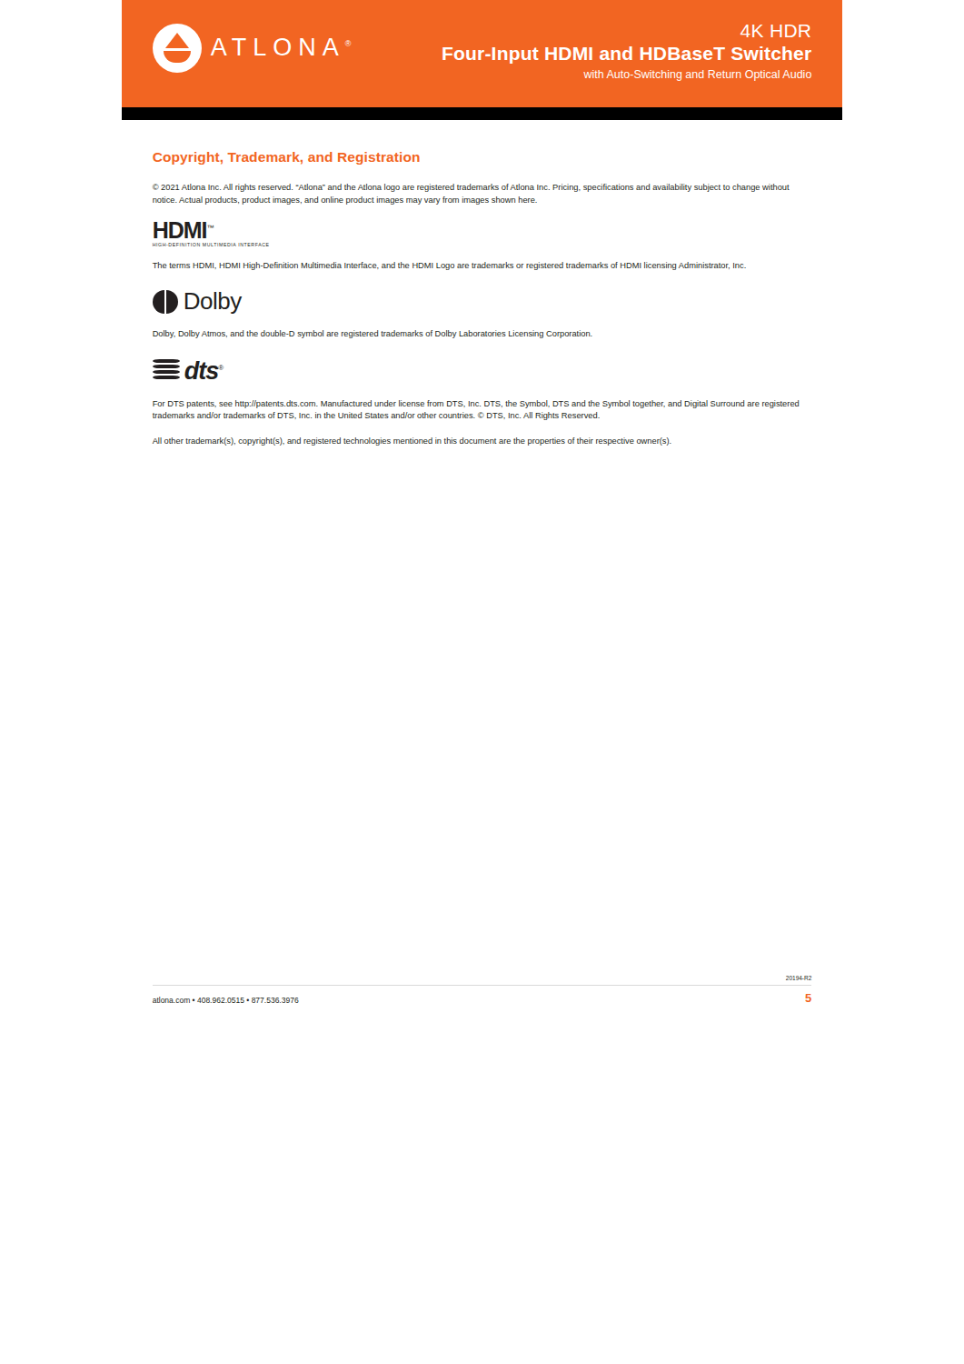ATLONA®
4K HDR
Four-Input HDMI and HDBaseT Switcher
with Auto-Switching and Return Optical Audio
Copyright, Trademark, and Registration
© 2021 Atlona Inc. All rights reserved. “Atlona” and the Atlona logo are registered trademarks of Atlona Inc. Pricing, specifications and availability subject to change without notice. Actual products, product images, and online product images may vary from images shown here.
HDMI™
HIGH-DEFINITION MULTIMEDIA INTERFACE
The terms HDMI, HDMI High-Definition Multimedia Interface, and the HDMI Logo are trademarks or registered trademarks of HDMI licensing Administrator, Inc.
Dolby
Dolby, Dolby Atmos, and the double-D symbol are registered trademarks of Dolby Laboratories Licensing Corporation.
dts®
For DTS patents, see http://patents.dts.com. Manufactured under license from DTS, Inc. DTS, the Symbol, DTS and the Symbol together, and Digital Surround are registered trademarks and/or trademarks of DTS, Inc. in the United States and/or other countries. © DTS, Inc. All Rights Reserved.
All other trademark(s), copyright(s), and registered technologies mentioned in this document are the properties of their respective owner(s).
20194-R2
atlona.com • 408.962.0515 • 877.536.3976
5